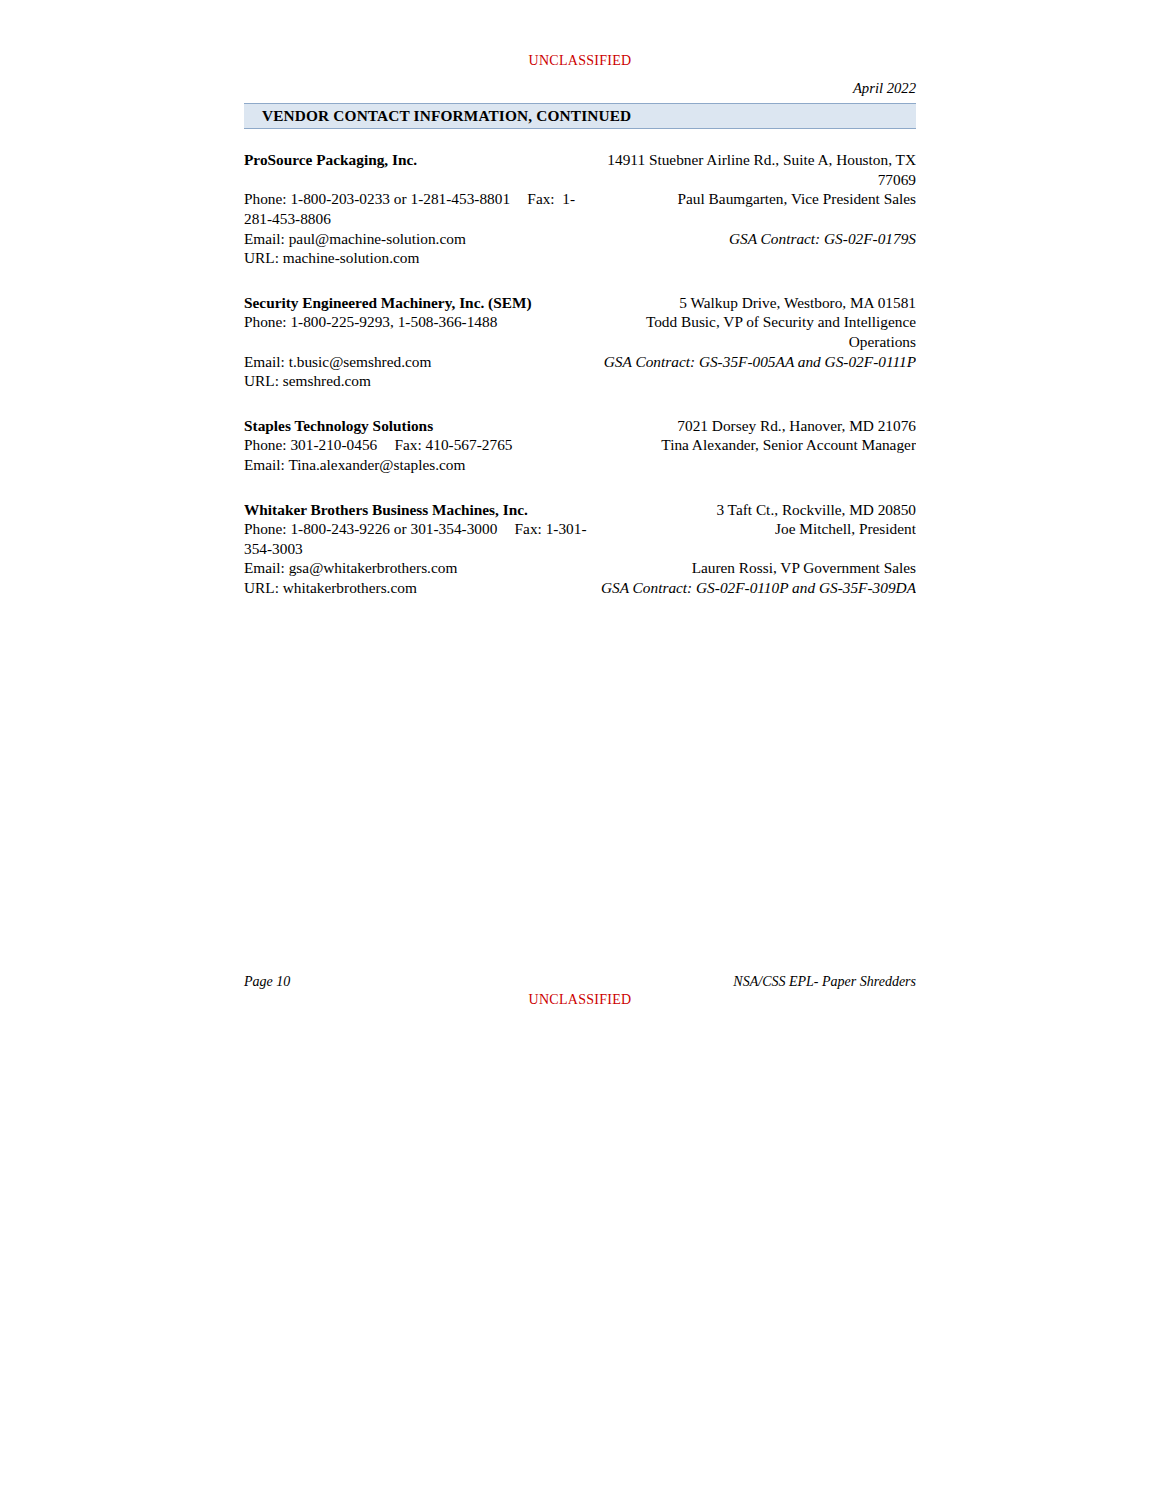UNCLASSIFIED
April 2022
VENDOR CONTACT INFORMATION, CONTINUED
| ProSource Packaging, Inc. | 14911 Stuebner Airline Rd., Suite A, Houston, TX 77069 |
| Phone: 1-800-203-0233 or 1-281-453-8801 Fax: 1-281-453-8806 | Paul Baumgarten, Vice President Sales |
| Email: paul@machine-solution.com | GSA Contract: GS-02F-0179S |
| URL: machine-solution.com | |
| Security Engineered Machinery, Inc. (SEM) | 5 Walkup Drive, Westboro, MA 01581 |
| Phone: 1-800-225-9293, 1-508-366-1488 | Todd Busic, VP of Security and Intelligence Operations |
| Email: t.busic@semshred.com | GSA Contract: GS-35F-005AA and GS-02F-0111P |
| URL: semshred.com | |
| Staples Technology Solutions | 7021 Dorsey Rd., Hanover, MD 21076 |
| Phone: 301-210-0456 Fax: 410-567-2765 | Tina Alexander, Senior Account Manager |
| Email: Tina.alexander@staples.com | |
| Whitaker Brothers Business Machines, Inc. | 3 Taft Ct., Rockville, MD 20850 |
| Phone: 1-800-243-9226 or 301-354-3000 Fax: 1-301-354-3003 | Joe Mitchell, President |
| Email: gsa@whitakerbrothers.com | Lauren Rossi, VP Government Sales |
| URL: whitakerbrothers.com | GSA Contract: GS-02F-0110P and GS-35F-309DA |
Page 10 NSA/CSS EPL- Paper Shredders
UNCLASSIFIED